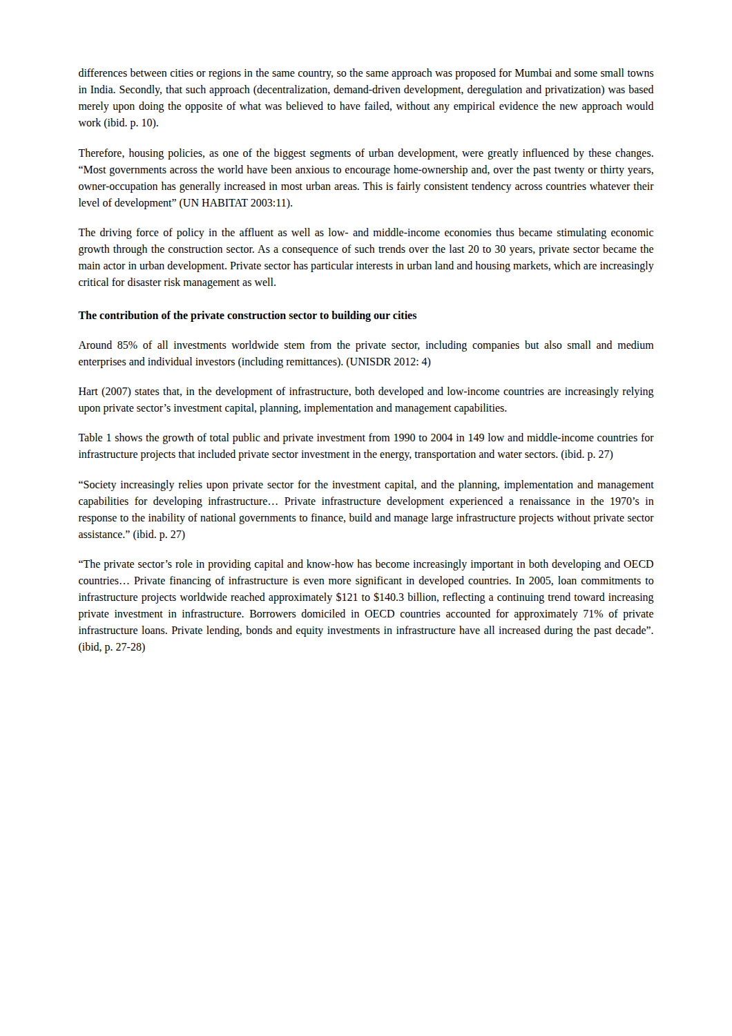differences between cities or regions in the same country, so the same approach was proposed for Mumbai and some small towns in India. Secondly, that such approach (decentralization, demand-driven development, deregulation and privatization) was based merely upon doing the opposite of what was believed to have failed, without any empirical evidence the new approach would work (ibid. p. 10).
Therefore, housing policies, as one of the biggest segments of urban development, were greatly influenced by these changes. “Most governments across the world have been anxious to encourage home-ownership and, over the past twenty or thirty years, owner-occupation has generally increased in most urban areas. This is fairly consistent tendency across countries whatever their level of development” (UN HABITAT 2003:11).
The driving force of policy in the affluent as well as low- and middle-income economies thus became stimulating economic growth through the construction sector. As a consequence of such trends over the last 20 to 30 years, private sector became the main actor in urban development. Private sector has particular interests in urban land and housing markets, which are increasingly critical for disaster risk management as well.
The contribution of the private construction sector to building our cities
Around 85% of all investments worldwide stem from the private sector, including companies but also small and medium enterprises and individual investors (including remittances). (UNISDR 2012: 4)
Hart (2007) states that, in the development of infrastructure, both developed and low-income countries are increasingly relying upon private sector’s investment capital, planning, implementation and management capabilities.
Table 1 shows the growth of total public and private investment from 1990 to 2004 in 149 low and middle-income countries for infrastructure projects that included private sector investment in the energy, transportation and water sectors. (ibid. p. 27)
“Society increasingly relies upon private sector for the investment capital, and the planning, implementation and management capabilities for developing infrastructure… Private infrastructure development experienced a renaissance in the 1970’s in response to the inability of national governments to finance, build and manage large infrastructure projects without private sector assistance.” (ibid. p. 27)
“The private sector’s role in providing capital and know-how has become increasingly important in both developing and OECD countries… Private financing of infrastructure is even more significant in developed countries. In 2005, loan commitments to infrastructure projects worldwide reached approximately $121 to $140.3 billion, reflecting a continuing trend toward increasing private investment in infrastructure. Borrowers domiciled in OECD countries accounted for approximately 71% of private infrastructure loans. Private lending, bonds and equity investments in infrastructure have all increased during the past decade”. (ibid, p. 27-28)